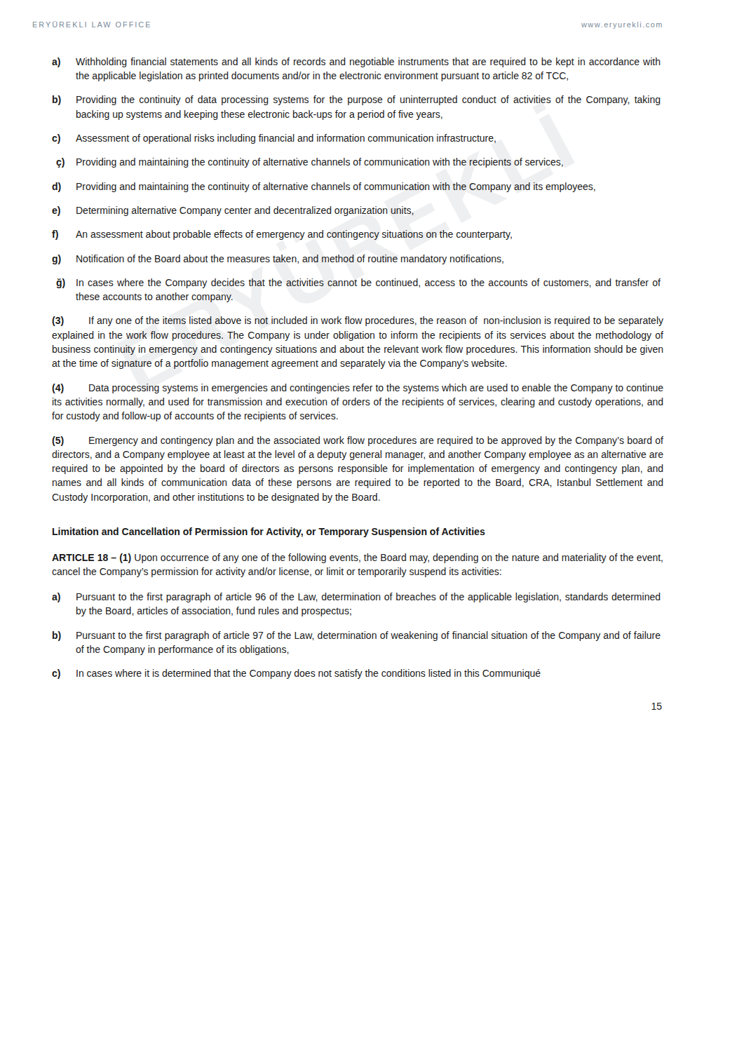Eryürekli Law Office www.eryurekli.com
ERYÜREKLİ
a)
Withholding financial statements and all kinds of records and negotiable instruments that are required to be kept in accordance with the applicable legislation as printed documents and/or in the electronic environment pursuant to article 82 of TCC,
b)
Providing the continuity of data processing systems for the purpose of uninterrupted conduct of activities of the Company, taking backing up systems and keeping these electronic back-ups for a period of five years,
c)
Assessment of operational risks including financial and information communication infrastructure,
ç)
Providing and maintaining the continuity of alternative channels of communication with the recipients of services,
d)
Providing and maintaining the continuity of alternative channels of communication with the Company and its employees,
e)
Determining alternative Company center and decentralized organization units,
f)
An assessment about probable effects of emergency and contingency situations on the counterparty,
g)
Notification of the Board about the measures taken, and method of routine mandatory notifications,
ğ)
In cases where the Company decides that the activities cannot be continued, access to the accounts of customers, and transfer of these accounts to another company.
(3) If any one of the items listed above is not included in work flow procedures, the reason of non-inclusion is required to be separately explained in the work flow procedures. The Company is under obligation to inform the recipients of its services about the methodology of business continuity in emergency and contingency situations and about the relevant work flow procedures. This information should be given at the time of signature of a portfolio management agreement and separately via the Company’s website.
(4) Data processing systems in emergencies and contingencies refer to the systems which are used to enable the Company to continue its activities normally, and used for transmission and execution of orders of the recipients of services, clearing and custody operations, and for custody and follow-up of accounts of the recipients of services.
(5) Emergency and contingency plan and the associated work flow procedures are required to be approved by the Company’s board of directors, and a Company employee at least at the level of a deputy general manager, and another Company employee as an alternative are required to be appointed by the board of directors as persons responsible for implementation of emergency and contingency plan, and names and all kinds of communication data of these persons are required to be reported to the Board, CRA, Istanbul Settlement and Custody Incorporation, and other institutions to be designated by the Board.
Limitation and Cancellation of Permission for Activity, or Temporary Suspension of Activities
ARTICLE 18 – (1) Upon occurrence of any one of the following events, the Board may, depending on the nature and materiality of the event, cancel the Company’s permission for activity and/or license, or limit or temporarily suspend its activities:
a)
Pursuant to the first paragraph of article 96 of the Law, determination of breaches of the applicable legislation, standards determined by the Board, articles of association, fund rules and prospectus;
b)
Pursuant to the first paragraph of article 97 of the Law, determination of weakening of financial situation of the Company and of failure of the Company in performance of its obligations,
c)
In cases where it is determined that the Company does not satisfy the conditions listed in this Communiqué
15